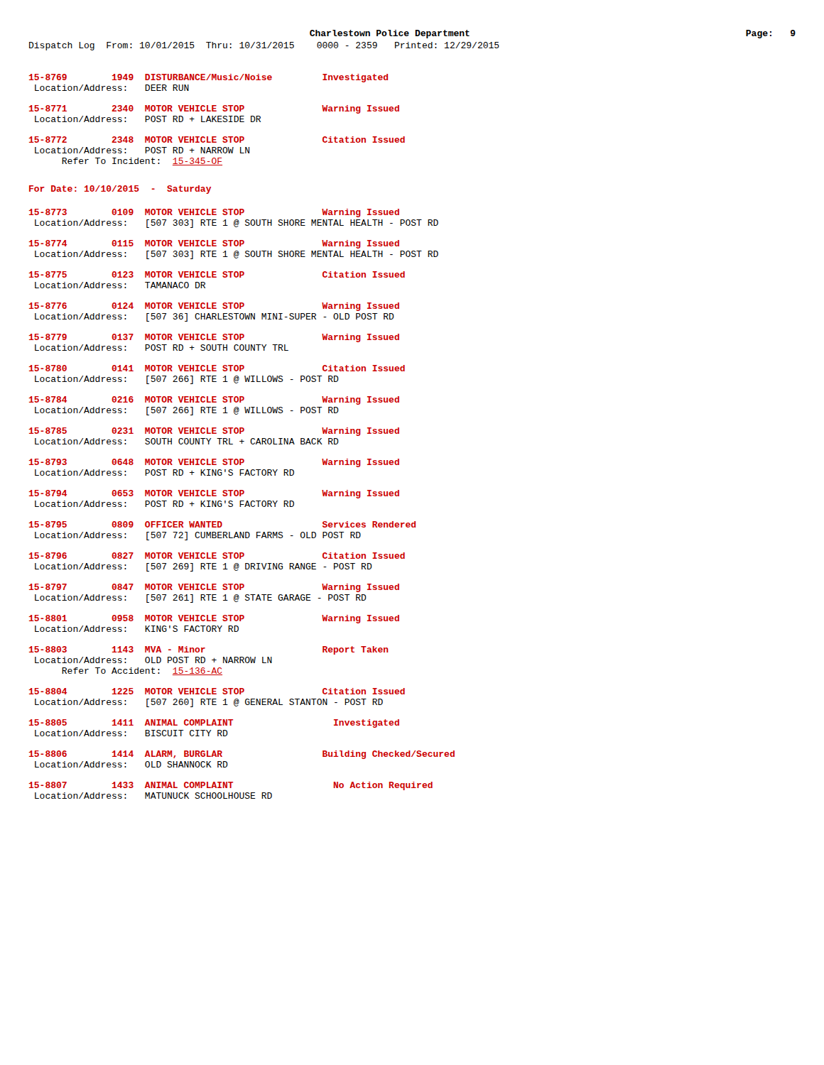Charlestown Police Department Page: 9
Dispatch Log From: 10/01/2015 Thru: 10/31/2015 0000 - 2359 Printed: 12/29/2015
15-8769 1949 DISTURBANCE/Music/Noise Investigated
Location/Address: DEER RUN
15-8771 2340 MOTOR VEHICLE STOP Warning Issued
Location/Address: POST RD + LAKESIDE DR
15-8772 2348 MOTOR VEHICLE STOP Citation Issued
Location/Address: POST RD + NARROW LN
Refer To Incident: 15-345-OF
For Date: 10/10/2015 - Saturday
15-8773 0109 MOTOR VEHICLE STOP Warning Issued
Location/Address: [507 303] RTE 1 @ SOUTH SHORE MENTAL HEALTH - POST RD
15-8774 0115 MOTOR VEHICLE STOP Warning Issued
Location/Address: [507 303] RTE 1 @ SOUTH SHORE MENTAL HEALTH - POST RD
15-8775 0123 MOTOR VEHICLE STOP Citation Issued
Location/Address: TAMANACO DR
15-8776 0124 MOTOR VEHICLE STOP Warning Issued
Location/Address: [507 36] CHARLESTOWN MINI-SUPER - OLD POST RD
15-8779 0137 MOTOR VEHICLE STOP Warning Issued
Location/Address: POST RD + SOUTH COUNTY TRL
15-8780 0141 MOTOR VEHICLE STOP Citation Issued
Location/Address: [507 266] RTE 1 @ WILLOWS - POST RD
15-8784 0216 MOTOR VEHICLE STOP Warning Issued
Location/Address: [507 266] RTE 1 @ WILLOWS - POST RD
15-8785 0231 MOTOR VEHICLE STOP Warning Issued
Location/Address: SOUTH COUNTY TRL + CAROLINA BACK RD
15-8793 0648 MOTOR VEHICLE STOP Warning Issued
Location/Address: POST RD + KING'S FACTORY RD
15-8794 0653 MOTOR VEHICLE STOP Warning Issued
Location/Address: POST RD + KING'S FACTORY RD
15-8795 0809 OFFICER WANTED Services Rendered
Location/Address: [507 72] CUMBERLAND FARMS - OLD POST RD
15-8796 0827 MOTOR VEHICLE STOP Citation Issued
Location/Address: [507 269] RTE 1 @ DRIVING RANGE - POST RD
15-8797 0847 MOTOR VEHICLE STOP Warning Issued
Location/Address: [507 261] RTE 1 @ STATE GARAGE - POST RD
15-8801 0958 MOTOR VEHICLE STOP Warning Issued
Location/Address: KING'S FACTORY RD
15-8803 1143 MVA - Minor Report Taken
Location/Address: OLD POST RD + NARROW LN
Refer To Accident: 15-136-AC
15-8804 1225 MOTOR VEHICLE STOP Citation Issued
Location/Address: [507 260] RTE 1 @ GENERAL STANTON - POST RD
15-8805 1411 ANIMAL COMPLAINT Investigated
Location/Address: BISCUIT CITY RD
15-8806 1414 ALARM, BURGLAR Building Checked/Secured
Location/Address: OLD SHANNOCK RD
15-8807 1433 ANIMAL COMPLAINT No Action Required
Location/Address: MATUNUCK SCHOOLHOUSE RD